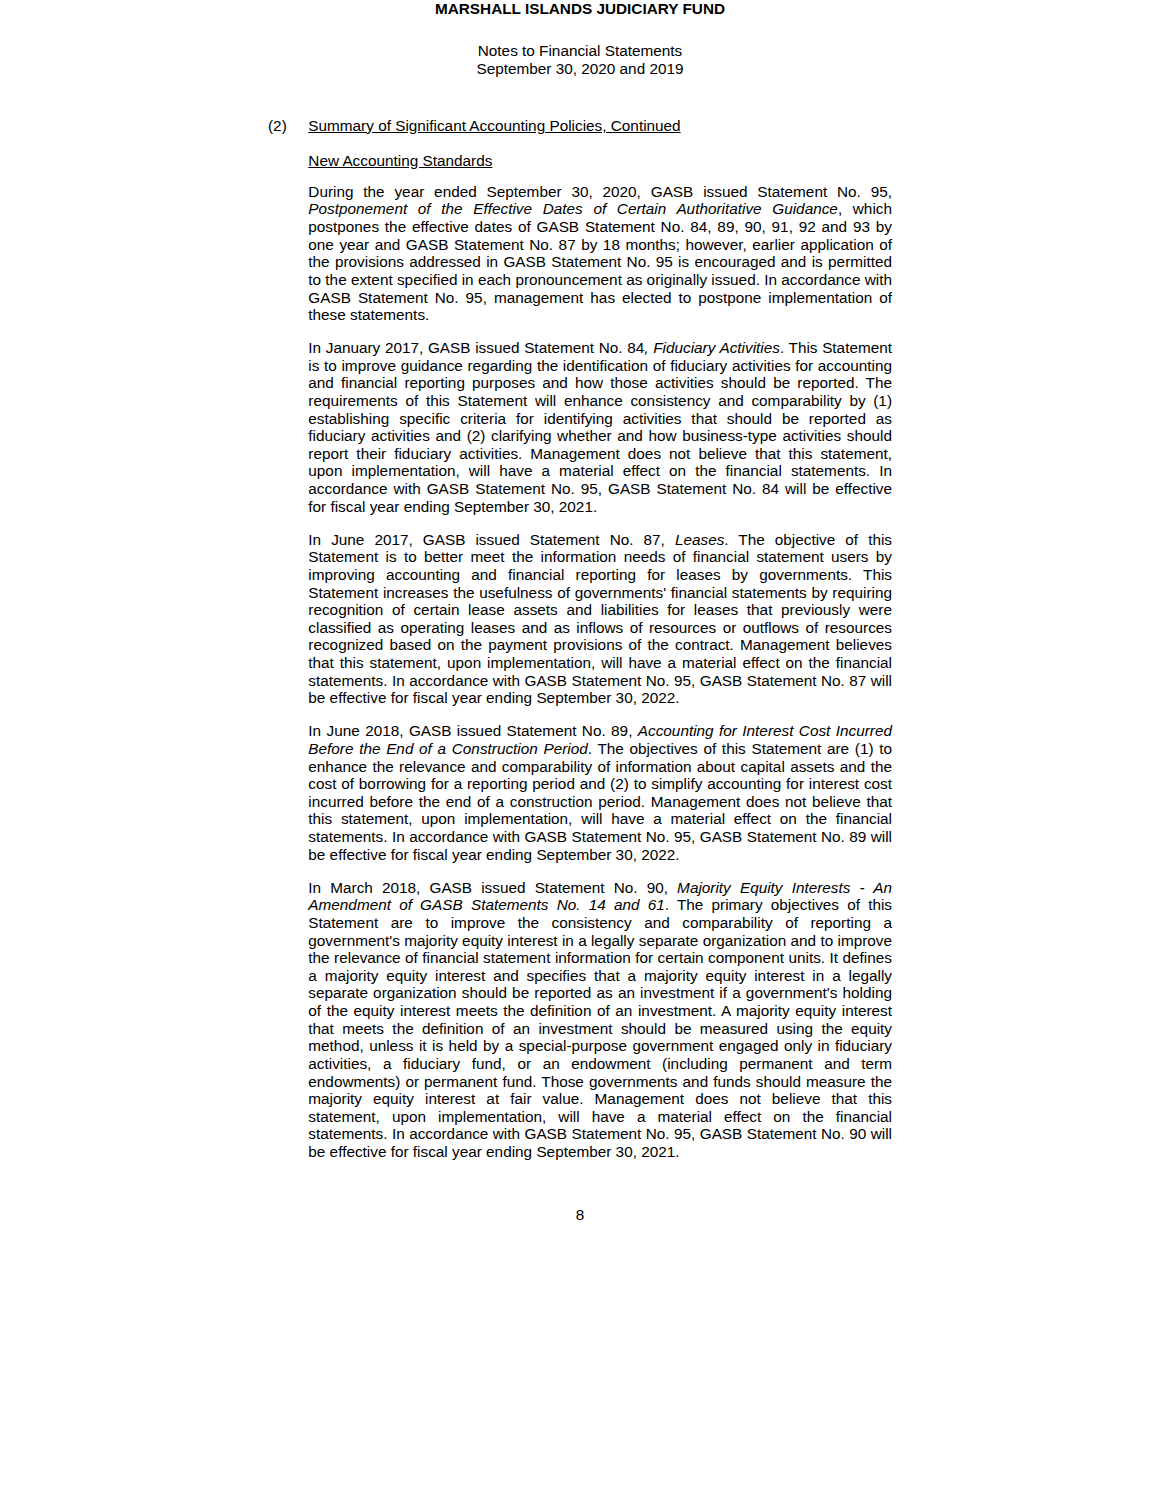MARSHALL ISLANDS JUDICIARY FUND
Notes to Financial Statements
September 30, 2020 and 2019
(2) Summary of Significant Accounting Policies, Continued
New Accounting Standards
During the year ended September 30, 2020, GASB issued Statement No. 95, Postponement of the Effective Dates of Certain Authoritative Guidance, which postpones the effective dates of GASB Statement No. 84, 89, 90, 91, 92 and 93 by one year and GASB Statement No. 87 by 18 months; however, earlier application of the provisions addressed in GASB Statement No. 95 is encouraged and is permitted to the extent specified in each pronouncement as originally issued. In accordance with GASB Statement No. 95, management has elected to postpone implementation of these statements.
In January 2017, GASB issued Statement No. 84, Fiduciary Activities. This Statement is to improve guidance regarding the identification of fiduciary activities for accounting and financial reporting purposes and how those activities should be reported. The requirements of this Statement will enhance consistency and comparability by (1) establishing specific criteria for identifying activities that should be reported as fiduciary activities and (2) clarifying whether and how business-type activities should report their fiduciary activities. Management does not believe that this statement, upon implementation, will have a material effect on the financial statements. In accordance with GASB Statement No. 95, GASB Statement No. 84 will be effective for fiscal year ending September 30, 2021.
In June 2017, GASB issued Statement No. 87, Leases. The objective of this Statement is to better meet the information needs of financial statement users by improving accounting and financial reporting for leases by governments. This Statement increases the usefulness of governments' financial statements by requiring recognition of certain lease assets and liabilities for leases that previously were classified as operating leases and as inflows of resources or outflows of resources recognized based on the payment provisions of the contract. Management believes that this statement, upon implementation, will have a material effect on the financial statements. In accordance with GASB Statement No. 95, GASB Statement No. 87 will be effective for fiscal year ending September 30, 2022.
In June 2018, GASB issued Statement No. 89, Accounting for Interest Cost Incurred Before the End of a Construction Period. The objectives of this Statement are (1) to enhance the relevance and comparability of information about capital assets and the cost of borrowing for a reporting period and (2) to simplify accounting for interest cost incurred before the end of a construction period. Management does not believe that this statement, upon implementation, will have a material effect on the financial statements. In accordance with GASB Statement No. 95, GASB Statement No. 89 will be effective for fiscal year ending September 30, 2022.
In March 2018, GASB issued Statement No. 90, Majority Equity Interests - An Amendment of GASB Statements No. 14 and 61. The primary objectives of this Statement are to improve the consistency and comparability of reporting a government's majority equity interest in a legally separate organization and to improve the relevance of financial statement information for certain component units. It defines a majority equity interest and specifies that a majority equity interest in a legally separate organization should be reported as an investment if a government's holding of the equity interest meets the definition of an investment. A majority equity interest that meets the definition of an investment should be measured using the equity method, unless it is held by a special-purpose government engaged only in fiduciary activities, a fiduciary fund, or an endowment (including permanent and term endowments) or permanent fund. Those governments and funds should measure the majority equity interest at fair value. Management does not believe that this statement, upon implementation, will have a material effect on the financial statements. In accordance with GASB Statement No. 95, GASB Statement No. 90 will be effective for fiscal year ending September 30, 2021.
8